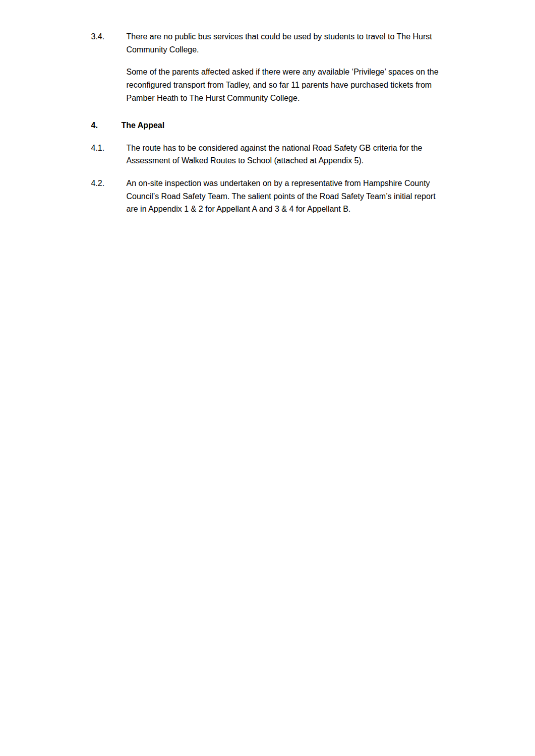3.4.
There are no public bus services that could be used by students to travel to The Hurst Community College.
Some of the parents affected asked if there were any available ‘Privilege’ spaces on the reconfigured transport from Tadley, and so far 11 parents have purchased tickets from Pamber Heath to The Hurst Community College.
4. The Appeal
4.1.
The route has to be considered against the national Road Safety GB criteria for the Assessment of Walked Routes to School (attached at Appendix 5).
4.2.
An on-site inspection was undertaken on by a representative from Hampshire County Council’s Road Safety Team. The salient points of the Road Safety Team’s initial report are in Appendix 1 & 2 for Appellant A and 3 & 4 for Appellant B.